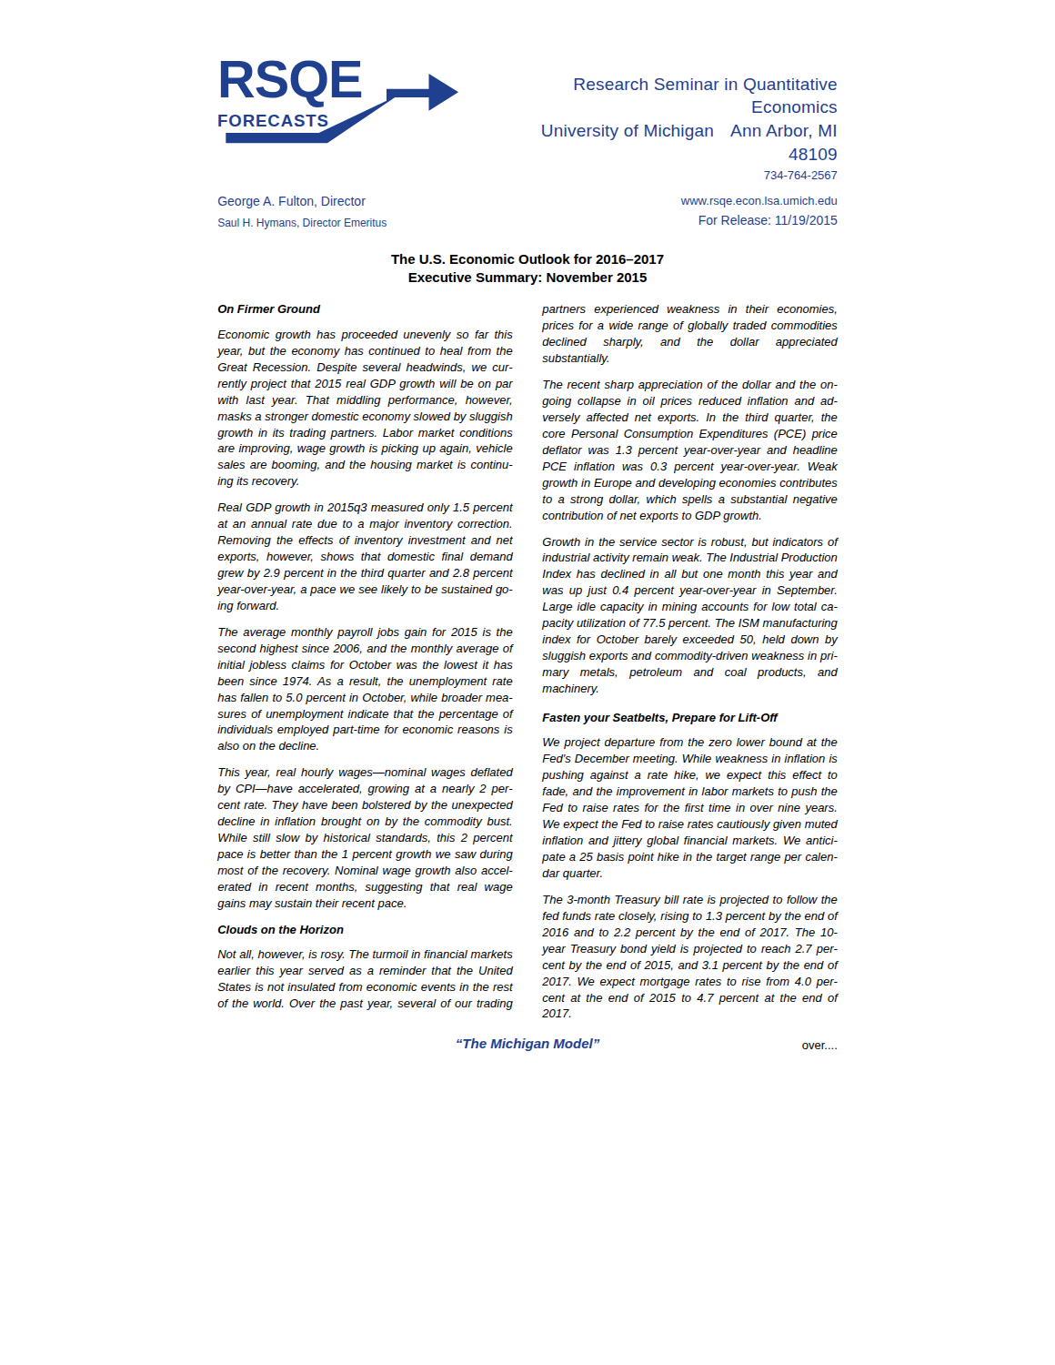RSQE FORECASTS
Research Seminar in Quantitative Economics
University of Michigan Ann Arbor, MI 48109
734-764-2567
George A. Fulton, Director
Saul H. Hymans, Director Emeritus
www.rsqe.econ.lsa.umich.edu
For Release: 11/19/2015
The U.S. Economic Outlook for 2016–2017
Executive Summary: November 2015
On Firmer Ground
Economic growth has proceeded unevenly so far this year, but the economy has continued to heal from the Great Recession. Despite several headwinds, we currently project that 2015 real GDP growth will be on par with last year. That middling performance, however, masks a stronger domestic economy slowed by sluggish growth in its trading partners. Labor market conditions are improving, wage growth is picking up again, vehicle sales are booming, and the housing market is continuing its recovery.
Real GDP growth in 2015q3 measured only 1.5 percent at an annual rate due to a major inventory correction. Removing the effects of inventory investment and net exports, however, shows that domestic final demand grew by 2.9 percent in the third quarter and 2.8 percent year-over-year, a pace we see likely to be sustained going forward.
The average monthly payroll jobs gain for 2015 is the second highest since 2006, and the monthly average of initial jobless claims for October was the lowest it has been since 1974. As a result, the unemployment rate has fallen to 5.0 percent in October, while broader measures of unemployment indicate that the percentage of individuals employed part-time for economic reasons is also on the decline.
This year, real hourly wages—nominal wages deflated by CPI—have accelerated, growing at a nearly 2 percent rate. They have been bolstered by the unexpected decline in inflation brought on by the commodity bust. While still slow by historical standards, this 2 percent pace is better than the 1 percent growth we saw during most of the recovery. Nominal wage growth also accelerated in recent months, suggesting that real wage gains may sustain their recent pace.
Clouds on the Horizon
Not all, however, is rosy. The turmoil in financial markets earlier this year served as a reminder that the United States is not insulated from economic events in the rest of the world. Over the past year, several of our trading partners experienced weakness in their economies, prices for a wide range of globally traded commodities declined sharply, and the dollar appreciated substantially.
The recent sharp appreciation of the dollar and the ongoing collapse in oil prices reduced inflation and adversely affected net exports. In the third quarter, the core Personal Consumption Expenditures (PCE) price deflator was 1.3 percent year-over-year and headline PCE inflation was 0.3 percent year-over-year. Weak growth in Europe and developing economies contributes to a strong dollar, which spells a substantial negative contribution of net exports to GDP growth.
Growth in the service sector is robust, but indicators of industrial activity remain weak. The Industrial Production Index has declined in all but one month this year and was up just 0.4 percent year-over-year in September. Large idle capacity in mining accounts for low total capacity utilization of 77.5 percent. The ISM manufacturing index for October barely exceeded 50, held down by sluggish exports and commodity-driven weakness in primary metals, petroleum and coal products, and machinery.
Fasten your Seatbelts, Prepare for Lift-Off
We project departure from the zero lower bound at the Fed's December meeting. While weakness in inflation is pushing against a rate hike, we expect this effect to fade, and the improvement in labor markets to push the Fed to raise rates for the first time in over nine years. We expect the Fed to raise rates cautiously given muted inflation and jittery global financial markets. We anticipate a 25 basis point hike in the target range per calendar quarter.
The 3-month Treasury bill rate is projected to follow the fed funds rate closely, rising to 1.3 percent by the end of 2016 and to 2.2 percent by the end of 2017. The 10-year Treasury bond yield is projected to reach 2.7 percent by the end of 2015, and 3.1 percent by the end of 2017. We expect mortgage rates to rise from 4.0 percent at the end of 2015 to 4.7 percent at the end of 2017.
“The Michigan Model”
over....